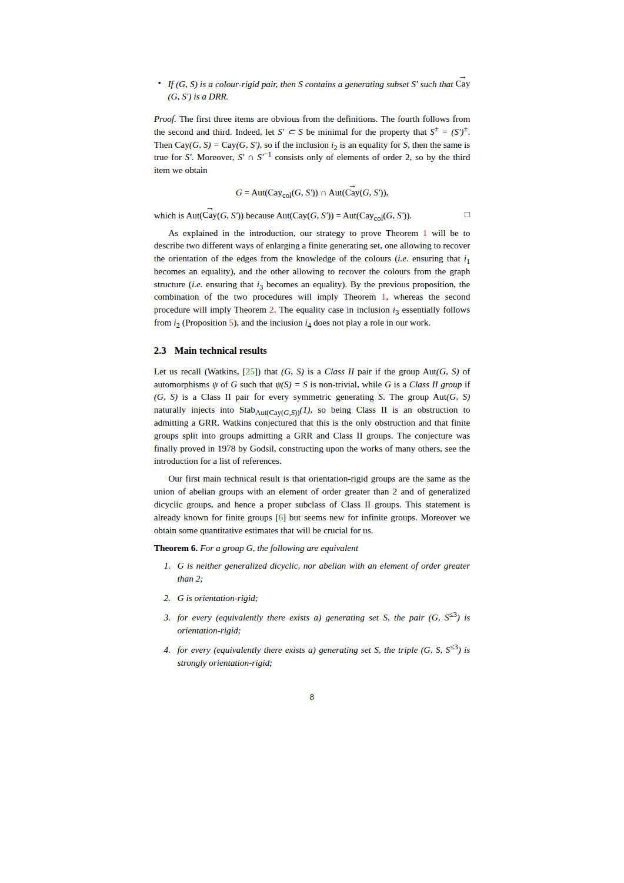If (G, S) is a colour-rigid pair, then S contains a generating subset S′ such that →Cay(G, S′) is a DRR.
Proof. The first three items are obvious from the definitions. The fourth follows from the second and third. Indeed, let S′ ⊂ S be minimal for the property that S± = (S′)±. Then Cay(G, S) = Cay(G, S′), so if the inclusion i2 is an equality for S, then the same is true for S′. Moreover, S′ ∩ S′−1 consists only of elements of order 2, so by the third item we obtain
G = Aut(Caycol(G, S′)) ∩ Aut(→Cay(G, S′)),
which is Aut(→Cay(G, S′)) because Aut(Cay(G, S′)) = Aut(Caycol(G, S′)).□
As explained in the introduction, our strategy to prove Theorem 1 will be to describe two different ways of enlarging a finite generating set, one allowing to recover the orientation of the edges from the knowledge of the colours (i.e. ensuring that i1 becomes an equality), and the other allowing to recover the colours from the graph structure (i.e. ensuring that i3 becomes an equality). By the previous proposition, the combination of the two procedures will imply Theorem 1, whereas the second procedure will imply Theorem 2. The equality case in inclusion i3 essentially follows from i2 (Proposition 5), and the inclusion i4 does not play a role in our work.
2.3 Main technical results
Let us recall (Watkins, [25]) that (G, S) is a Class II pair if the group Aut(G, S) of automorphisms ψ of G such that ψ(S) = S is non-trivial, while G is a Class II group if (G, S) is a Class II pair for every symmetric generating S. The group Aut(G, S) naturally injects into StabAut(Cay(G,S))(1), so being Class II is an obstruction to admitting a GRR. Watkins conjectured that this is the only obstruction and that finite groups split into groups admitting a GRR and Class II groups. The conjecture was finally proved in 1978 by Godsil, constructing upon the works of many others, see the introduction for a list of references.
Our first main technical result is that orientation-rigid groups are the same as the union of abelian groups with an element of order greater than 2 and of generalized dicyclic groups, and hence a proper subclass of Class II groups. This statement is already known for finite groups [6] but seems new for infinite groups. Moreover we obtain some quantitative estimates that will be crucial for us.
Theorem 6. For a group G, the following are equivalent
G is neither generalized dicyclic, nor abelian with an element of order greater than 2;
G is orientation-rigid;
for every (equivalently there exists a) generating set S, the pair (G, S≤3) is orientation-rigid;
for every (equivalently there exists a) generating set S, the triple (G, S, S≤3) is strongly orientation-rigid;
8